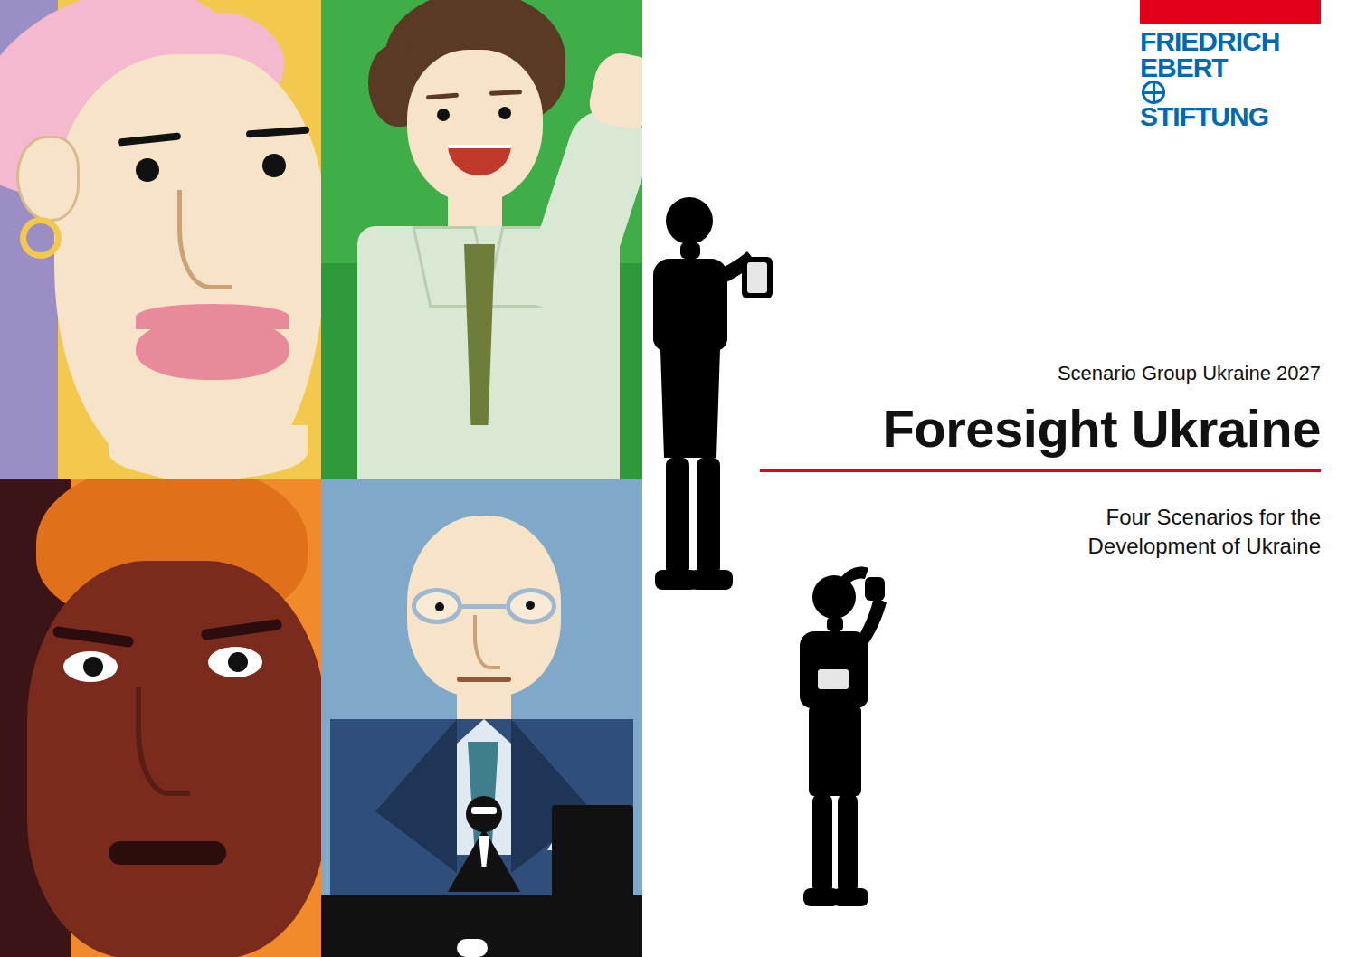Friedrich Ebert Stiftung
Scenario Group Ukraine 2027
Foresight Ukraine
Four Scenarios for the
Development of Ukraine